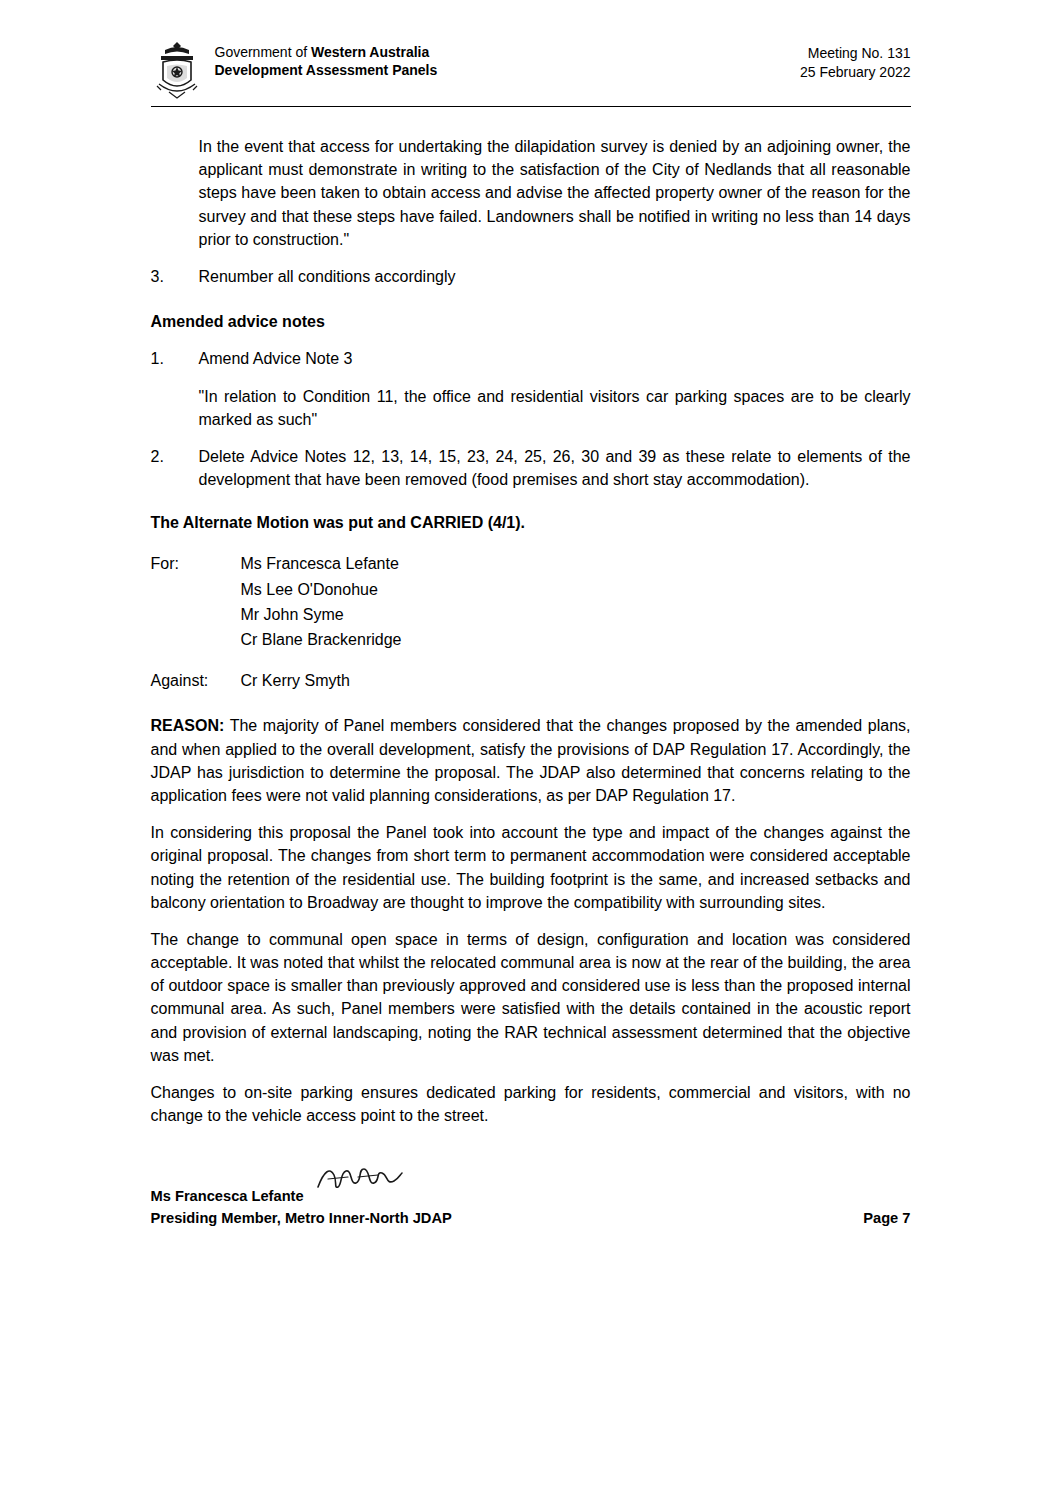Government of Western Australia
Development Assessment Panels
Meeting No. 131
25 February 2022
In the event that access for undertaking the dilapidation survey is denied by an adjoining owner, the applicant must demonstrate in writing to the satisfaction of the City of Nedlands that all reasonable steps have been taken to obtain access and advise the affected property owner of the reason for the survey and that these steps have failed. Landowners shall be notified in writing no less than 14 days prior to construction."
3.
Renumber all conditions accordingly
Amended advice notes
1.
Amend Advice Note 3
"In relation to Condition 11, the office and residential visitors car parking spaces are to be clearly marked as such"
2.
Delete Advice Notes 12, 13, 14, 15, 23, 24, 25, 26, 30 and 39 as these relate to elements of the development that have been removed (food premises and short stay accommodation).
The Alternate Motion was put and CARRIED (4/1).
For:
Ms Francesca Lefante
Ms Lee O'Donohue
Mr John Syme
Cr Blane Brackenridge
Against:
Cr Kerry Smyth
REASON: The majority of Panel members considered that the changes proposed by the amended plans, and when applied to the overall development, satisfy the provisions of DAP Regulation 17. Accordingly, the JDAP has jurisdiction to determine the proposal. The JDAP also determined that concerns relating to the application fees were not valid planning considerations, as per DAP Regulation 17.
In considering this proposal the Panel took into account the type and impact of the changes against the original proposal. The changes from short term to permanent accommodation were considered acceptable noting the retention of the residential use. The building footprint is the same, and increased setbacks and balcony orientation to Broadway are thought to improve the compatibility with surrounding sites.
The change to communal open space in terms of design, configuration and location was considered acceptable. It was noted that whilst the relocated communal area is now at the rear of the building, the area of outdoor space is smaller than previously approved and considered use is less than the proposed internal communal area. As such, Panel members were satisfied with the details contained in the acoustic report and provision of external landscaping, noting the RAR technical assessment determined that the objective was met.
Changes to on-site parking ensures dedicated parking for residents, commercial and visitors, with no change to the vehicle access point to the street.
Ms Francesca Lefante
Presiding Member, Metro Inner-North JDAP
Page 7